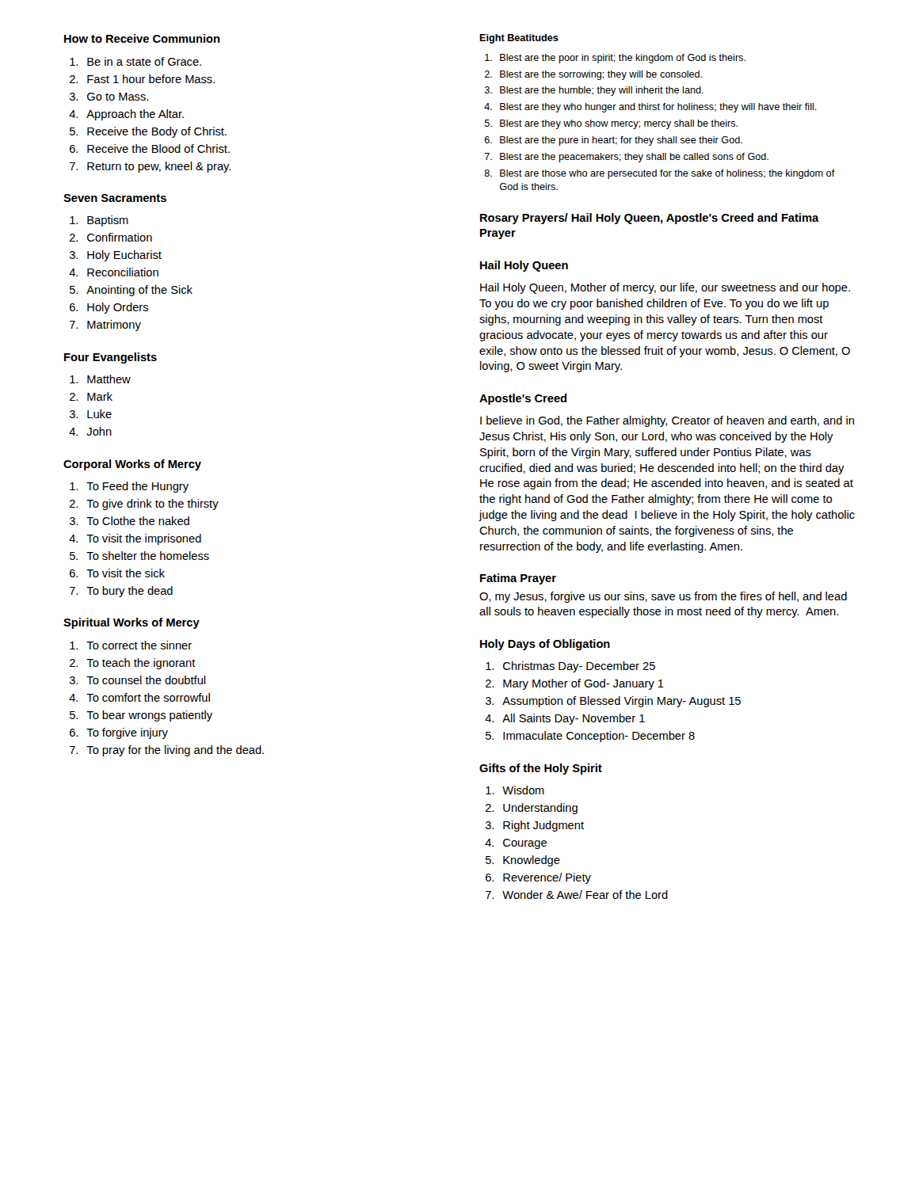How to Receive Communion
Be in a state of Grace.
Fast 1 hour before Mass.
Go to Mass.
Approach the Altar.
Receive the Body of Christ.
Receive the Blood of Christ.
Return to pew, kneel & pray.
Seven Sacraments
Baptism
Confirmation
Holy Eucharist
Reconciliation
Anointing of the Sick
Holy Orders
Matrimony
Four Evangelists
Matthew
Mark
Luke
John
Corporal Works of Mercy
To Feed the Hungry
To give drink to the thirsty
To Clothe the naked
To visit the imprisoned
To shelter the homeless
To visit the sick
To bury the dead
Spiritual Works of Mercy
To correct the sinner
To teach the ignorant
To counsel the doubtful
To comfort the sorrowful
To bear wrongs patiently
To forgive injury
To pray for the living and the dead.
Eight Beatitudes
Blest are the poor in spirit; the kingdom of God is theirs.
Blest are the sorrowing; they will be consoled.
Blest are the humble; they will inherit the land.
Blest are they who hunger and thirst for holiness; they will have their fill.
Blest are they who show mercy; mercy shall be theirs.
Blest are the pure in heart; for they shall see their God.
Blest are the peacemakers; they shall be called sons of God.
Blest are those who are persecuted for the sake of holiness; the kingdom of God is theirs.
Rosary Prayers/ Hail Holy Queen, Apostle's Creed and Fatima Prayer
Hail Holy Queen
Hail Holy Queen, Mother of mercy, our life, our sweetness and our hope. To you do we cry poor banished children of Eve. To you do we lift up sighs, mourning and weeping in this valley of tears. Turn then most gracious advocate, your eyes of mercy towards us and after this our exile, show onto us the blessed fruit of your womb, Jesus. O Clement, O loving, O sweet Virgin Mary.
Apostle's Creed
I believe in God, the Father almighty, Creator of heaven and earth, and in Jesus Christ, His only Son, our Lord, who was conceived by the Holy Spirit, born of the Virgin Mary, suffered under Pontius Pilate, was crucified, died and was buried; He descended into hell; on the third day He rose again from the dead; He ascended into heaven, and is seated at the right hand of God the Father almighty; from there He will come to judge the living and the dead I believe in the Holy Spirit, the holy catholic Church, the communion of saints, the forgiveness of sins, the resurrection of the body, and life everlasting. Amen.
Fatima Prayer
O, my Jesus, forgive us our sins, save us from the fires of hell, and lead all souls to heaven especially those in most need of thy mercy. Amen.
Holy Days of Obligation
Christmas Day- December 25
Mary Mother of God- January 1
Assumption of Blessed Virgin Mary- August 15
All Saints Day- November 1
Immaculate Conception- December 8
Gifts of the Holy Spirit
Wisdom
Understanding
Right Judgment
Courage
Knowledge
Reverence/ Piety
Wonder & Awe/ Fear of the Lord